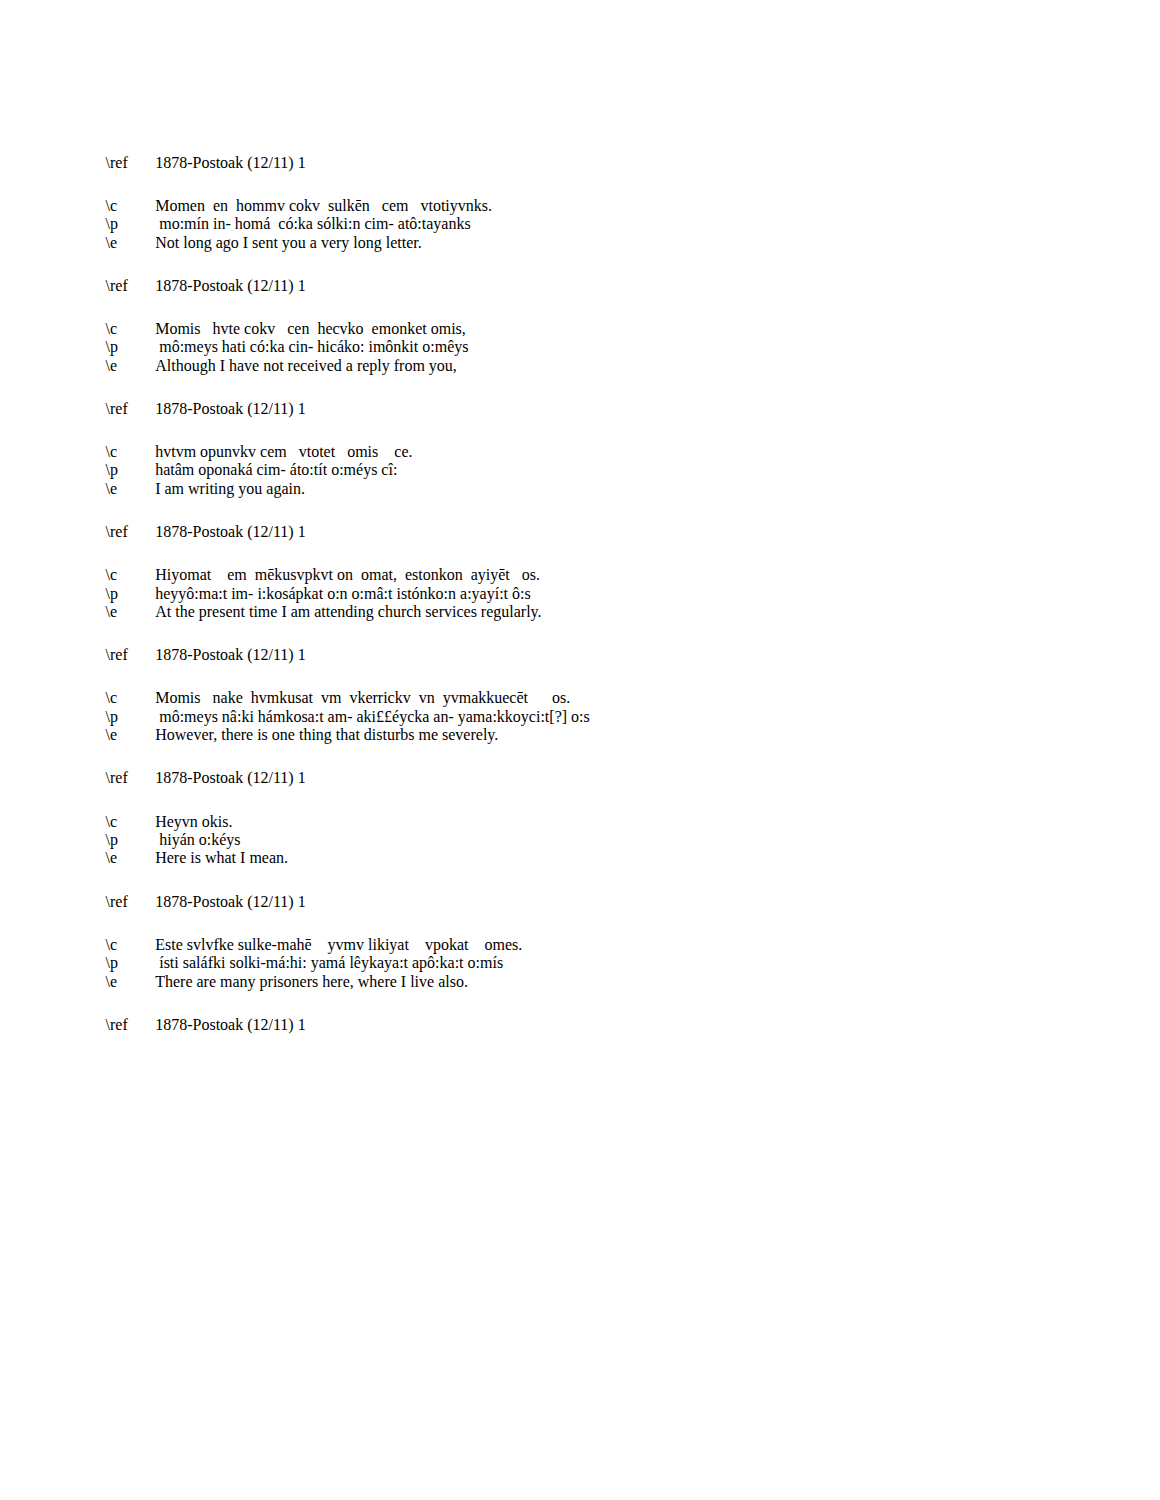\ref1878-Postoak (12/11) 1
\c Momen en hommv cokv sulkēn cem vtotiyvnks.
\p mo:mín in- homá có:ka sólki:n cim- atô:tayanks
\e Not long ago I sent you a very long letter.
\ref1878-Postoak (12/11) 1
\c Momis hvte cokv cen hecvko emonket omis,
\p mô:meys hati có:ka cin- hicáko: imônkit o:mêys
\e Although I have not received a reply from you,
\ref1878-Postoak (12/11) 1
\chvtvm opunvkv cem vtotet omis ce.
\phatâm oponaká cim- áto:tít o:méys cî:
\e I am writing you again.
\ref1878-Postoak (12/11) 1
\c Hiyomat em mēkusvpkvt on omat, estonkon ayiyēt os.
\pheyyô:ma:t im- i:kosápkat o:n o:mâ:t istónko:n a:yayí:t ô:s
\e At the present time I am attending church services regularly.
\ref1878-Postoak (12/11) 1
\c Momis nake hvmkusat vm vkerrickv vn yvmakkuecēt os.
\p mô:meys nâ:ki hámkosa:t am- aki££éycka an- yama:kkoyci:t[?] o:s
\e However, there is one thing that disturbs me severely.
\ref1878-Postoak (12/11) 1
\c Heyvn okis.
\p hiyán o:kéys
\e Here is what I mean.
\ref1878-Postoak (12/11) 1
\c Este svlvfke sulke-mahē yvmv likiyat vpokat omes.
\p ísti saláfki solki-má:hi: yamá lêykaya:t apô:ka:t o:mís
\e There are many prisoners here, where I live also.
\ref1878-Postoak (12/11) 1